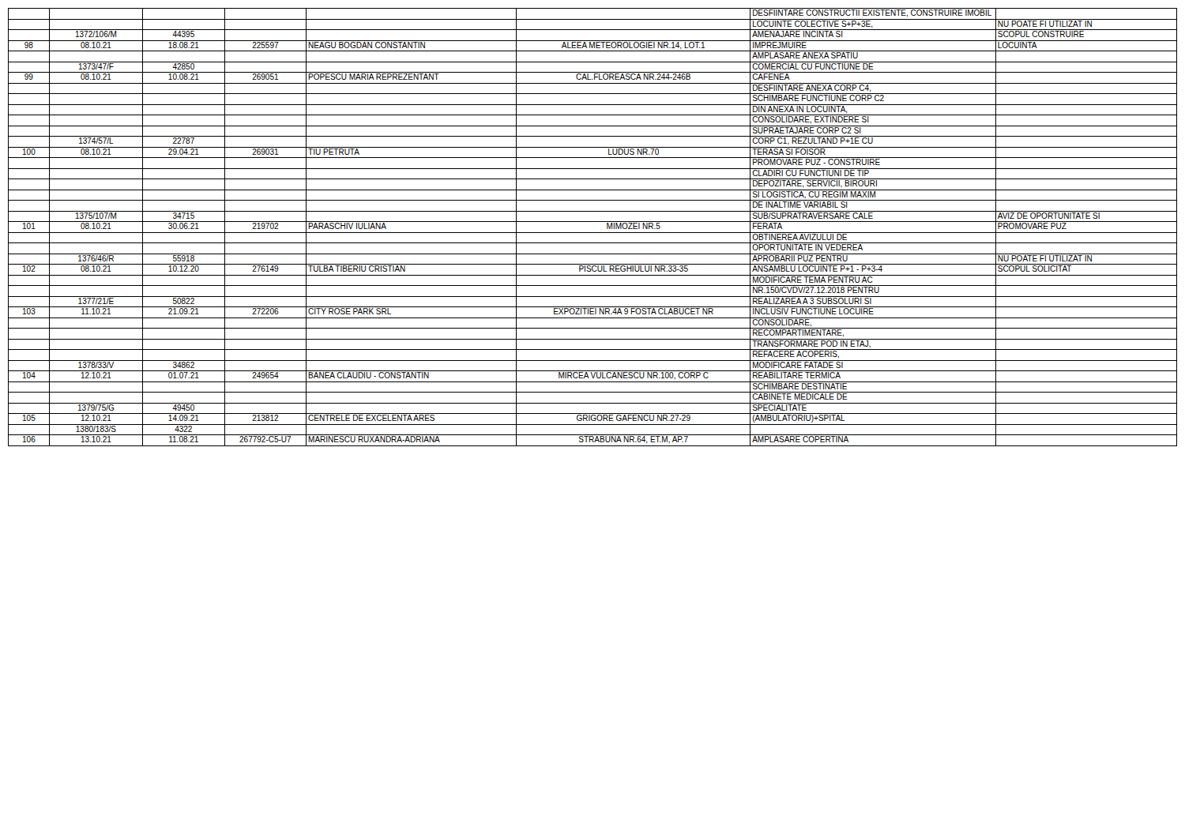| | | | | | | DESFIINTARE CONSTRUCTII EXISTENTE, CONSTRUIRE IMOBIL | |
| | | | | | | LOCUINTE COLECTIVE S+P+3E, | NU POATE FI UTILIZAT IN |
| | 1372/106/M | 44395 | | | | AMENAJARE INCINTA SI | SCOPUL CONSTRUIRE |
| 98 | 08.10.21 | 18.08.21 | 225597 | NEAGU BOGDAN CONSTANTIN | ALEEA METEOROLOGIEI NR.14, LOT.1 | IMPREJMUIRE | LOCUINTA |
| | | | | | | AMPLASARE ANEXA SPATIU | |
| | 1373/47/F | 42850 | | | | COMERCIAL CU FUNCTIUNE DE | |
| 99 | 08.10.21 | 10.08.21 | 269051 | POPESCU MARIA REPREZENTANT | CAL.FLOREASCA NR.244-246B | CAFENEA | |
| | | | | | | DESFIINTARE ANEXA CORP C4, | |
| | | | | | | SCHIMBARE FUNCTIUNE CORP C2 | |
| | | | | | | DIN ANEXA IN LOCUINTA, | |
| | | | | | | CONSOLIDARE, EXTINDERE SI | |
| | | | | | | SUPRAETAJARE CORP C2 SI | |
| | 1374/57/L | 22787 | | | | CORP C1, REZULTAND P+1E CU | |
| 100 | 08.10.21 | 29.04.21 | 269031 | TIU PETRUTA | LUDUS NR.70 | TERASA SI FOISOR | |
| | | | | | | PROMOVARE PUZ - CONSTRUIRE | |
| | | | | | | CLADIRI CU FUNCTIUNI DE TIP | |
| | | | | | | DEPOZITARE, SERVICII, BIROURI | |
| | | | | | | SI LOGISTICA, CU REGIM MAXIM | |
| | | | | | | DE INALTIME VARIABIL SI | |
| | 1375/107/M | 34715 | | | | SUB/SUPRATRAVERSARE CALE | AVIZ DE OPORTUNITATE SI |
| 101 | 08.10.21 | 30.06.21 | 219702 | PARASCHIV IULIANA | MIMOZEI NR.5 | FERATA | PROMOVARE PUZ |
| | | | | | | OBTINEREA AVIZULUI DE | |
| | | | | | | OPORTUNITATE IN VEDEREA | |
| | 1376/46/R | 55918 | | | | APROBARII PUZ PENTRU | NU POATE FI UTILIZAT IN |
| 102 | 08.10.21 | 10.12.20 | 276149 | TULBA TIBERIU CRISTIAN | PISCUL REGHIULUI NR.33-35 | ANSAMBLU LOCUINTE P+1 - P+3-4 | SCOPUL SOLICITAT |
| | | | | | | MODIFICARE TEMA PENTRU AC | |
| | | | | | | NR.150/CVDV/27.12.2018 PENTRU | |
| | 1377/21/E | 50822 | | | | REALIZAREA A 3 SUBSOLURI SI | |
| 103 | 11.10.21 | 21.09.21 | 272206 | CITY ROSE PARK SRL | EXPOZITIEI NR.4A 9 FOSTA CLABUCET NR | INCLUSIV FUNCTIUNE LOCUIRE | |
| | | | | | | CONSOLIDARE, | |
| | | | | | | RECOMPARTIMENTARE, | |
| | | | | | | TRANSFORMARE POD IN ETAJ, | |
| | | | | | | REFACERE ACOPERIS, | |
| | 1378/33/V | 34862 | | | | MODIFICARE FATADE SI | |
| 104 | 12.10.21 | 01.07.21 | 249654 | BANEA CLAUDIU - CONSTANTIN | MIRCEA VULCANESCU NR.100, CORP C | REABILITARE TERMICA | |
| | | | | | | SCHIMBARE DESTINATIE | |
| | | | | | | CABINETE MEDICALE DE | |
| | 1379/75/G | 49450 | | | | SPECIALITATE | |
| 105 | 12.10.21 | 14.09.21 | 213812 | CENTRELE DE EXCELENTA ARES | GRIGORE GAFENCU NR.27-29 | (AMBULATORIU)+SPITAL | |
| | 1380/183/S | 4322 | | | | | |
| 106 | 13.10.21 | 11.08.21 | 267792-C5-U7 | MARINESCU RUXANDRA-ADRIANA | STRABUNA NR.64, ET.M, AP.7 | AMPLASARE COPERTINA | |